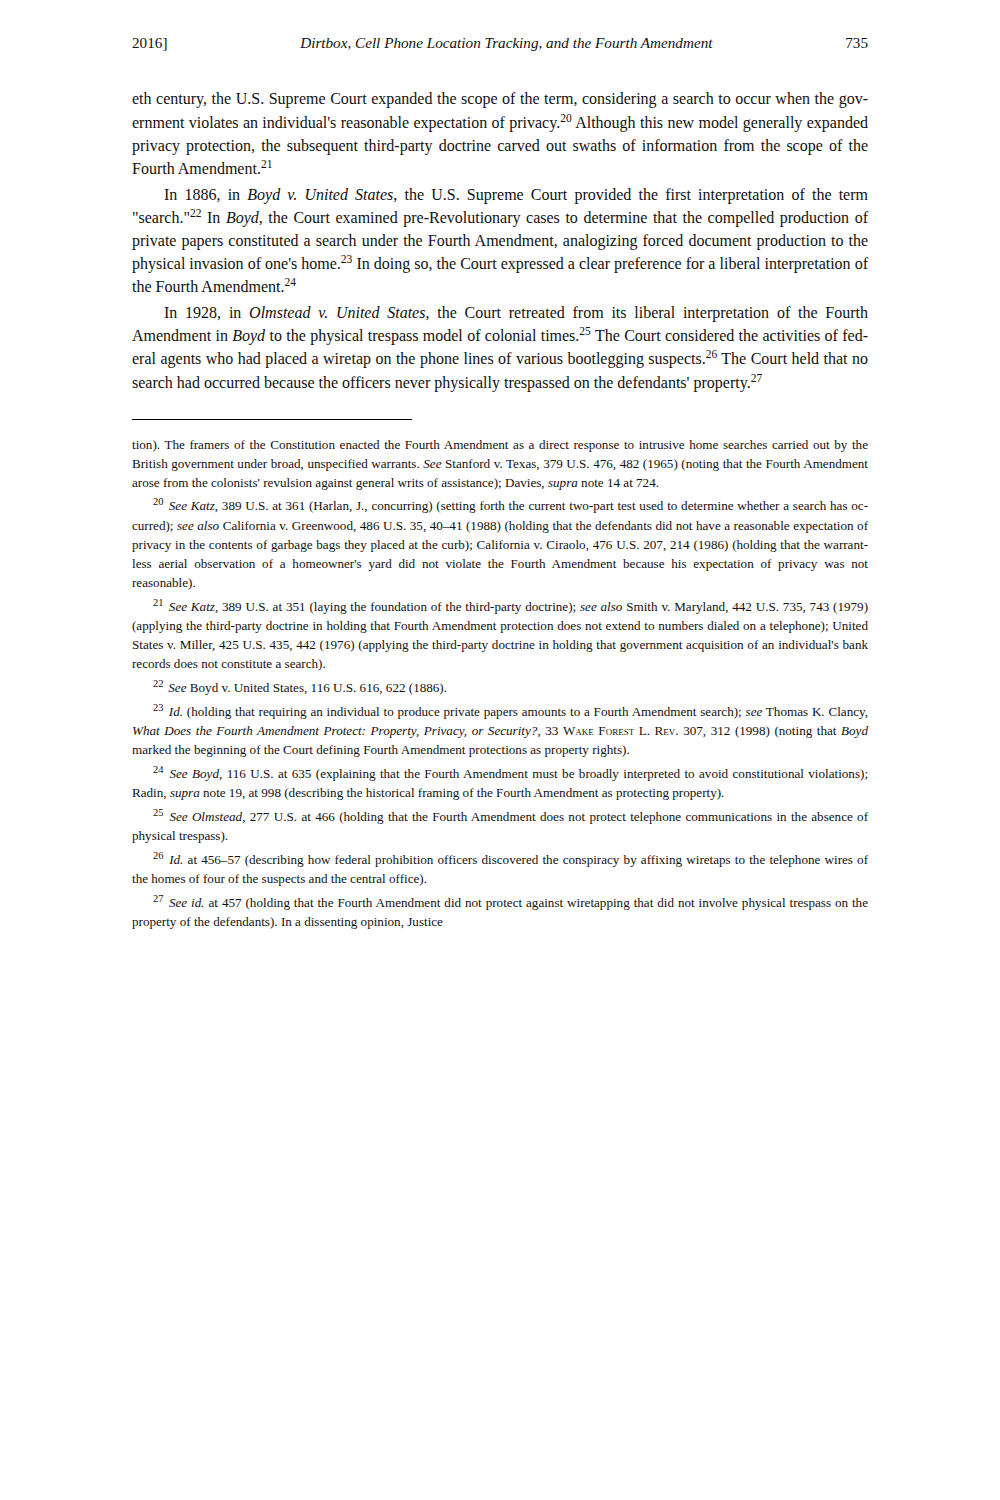2016] Dirtbox, Cell Phone Location Tracking, and the Fourth Amendment 735
eth century, the U.S. Supreme Court expanded the scope of the term, considering a search to occur when the government violates an individual's reasonable expectation of privacy.20 Although this new model generally expanded privacy protection, the subsequent third-party doctrine carved out swaths of information from the scope of the Fourth Amendment.21
In 1886, in Boyd v. United States, the U.S. Supreme Court provided the first interpretation of the term "search."22 In Boyd, the Court examined pre-Revolutionary cases to determine that the compelled production of private papers constituted a search under the Fourth Amendment, analogizing forced document production to the physical invasion of one's home.23 In doing so, the Court expressed a clear preference for a liberal interpretation of the Fourth Amendment.24
In 1928, in Olmstead v. United States, the Court retreated from its liberal interpretation of the Fourth Amendment in Boyd to the physical trespass model of colonial times.25 The Court considered the activities of federal agents who had placed a wiretap on the phone lines of various bootlegging suspects.26 The Court held that no search had occurred because the officers never physically trespassed on the defendants' property.27
tion). The framers of the Constitution enacted the Fourth Amendment as a direct response to intrusive home searches carried out by the British government under broad, unspecified warrants. See Stanford v. Texas, 379 U.S. 476, 482 (1965) (noting that the Fourth Amendment arose from the colonists' revulsion against general writs of assistance); Davies, supra note 14 at 724.
20 See Katz, 389 U.S. at 361 (Harlan, J., concurring) (setting forth the current two-part test used to determine whether a search has occurred); see also California v. Greenwood, 486 U.S. 35, 40–41 (1988) (holding that the defendants did not have a reasonable expectation of privacy in the contents of garbage bags they placed at the curb); California v. Ciraolo, 476 U.S. 207, 214 (1986) (holding that the warrantless aerial observation of a homeowner's yard did not violate the Fourth Amendment because his expectation of privacy was not reasonable).
21 See Katz, 389 U.S. at 351 (laying the foundation of the third-party doctrine); see also Smith v. Maryland, 442 U.S. 735, 743 (1979) (applying the third-party doctrine in holding that Fourth Amendment protection does not extend to numbers dialed on a telephone); United States v. Miller, 425 U.S. 435, 442 (1976) (applying the third-party doctrine in holding that government acquisition of an individual's bank records does not constitute a search).
22 See Boyd v. United States, 116 U.S. 616, 622 (1886).
23 Id. (holding that requiring an individual to produce private papers amounts to a Fourth Amendment search); see Thomas K. Clancy, What Does the Fourth Amendment Protect: Property, Privacy, or Security?, 33 Wake Forest L. Rev. 307, 312 (1998) (noting that Boyd marked the beginning of the Court defining Fourth Amendment protections as property rights).
24 See Boyd, 116 U.S. at 635 (explaining that the Fourth Amendment must be broadly interpreted to avoid constitutional violations); Radin, supra note 19, at 998 (describing the historical framing of the Fourth Amendment as protecting property).
25 See Olmstead, 277 U.S. at 466 (holding that the Fourth Amendment does not protect telephone communications in the absence of physical trespass).
26 Id. at 456–57 (describing how federal prohibition officers discovered the conspiracy by affixing wiretaps to the telephone wires of the homes of four of the suspects and the central office).
27 See id. at 457 (holding that the Fourth Amendment did not protect against wiretapping that did not involve physical trespass on the property of the defendants). In a dissenting opinion, Justice